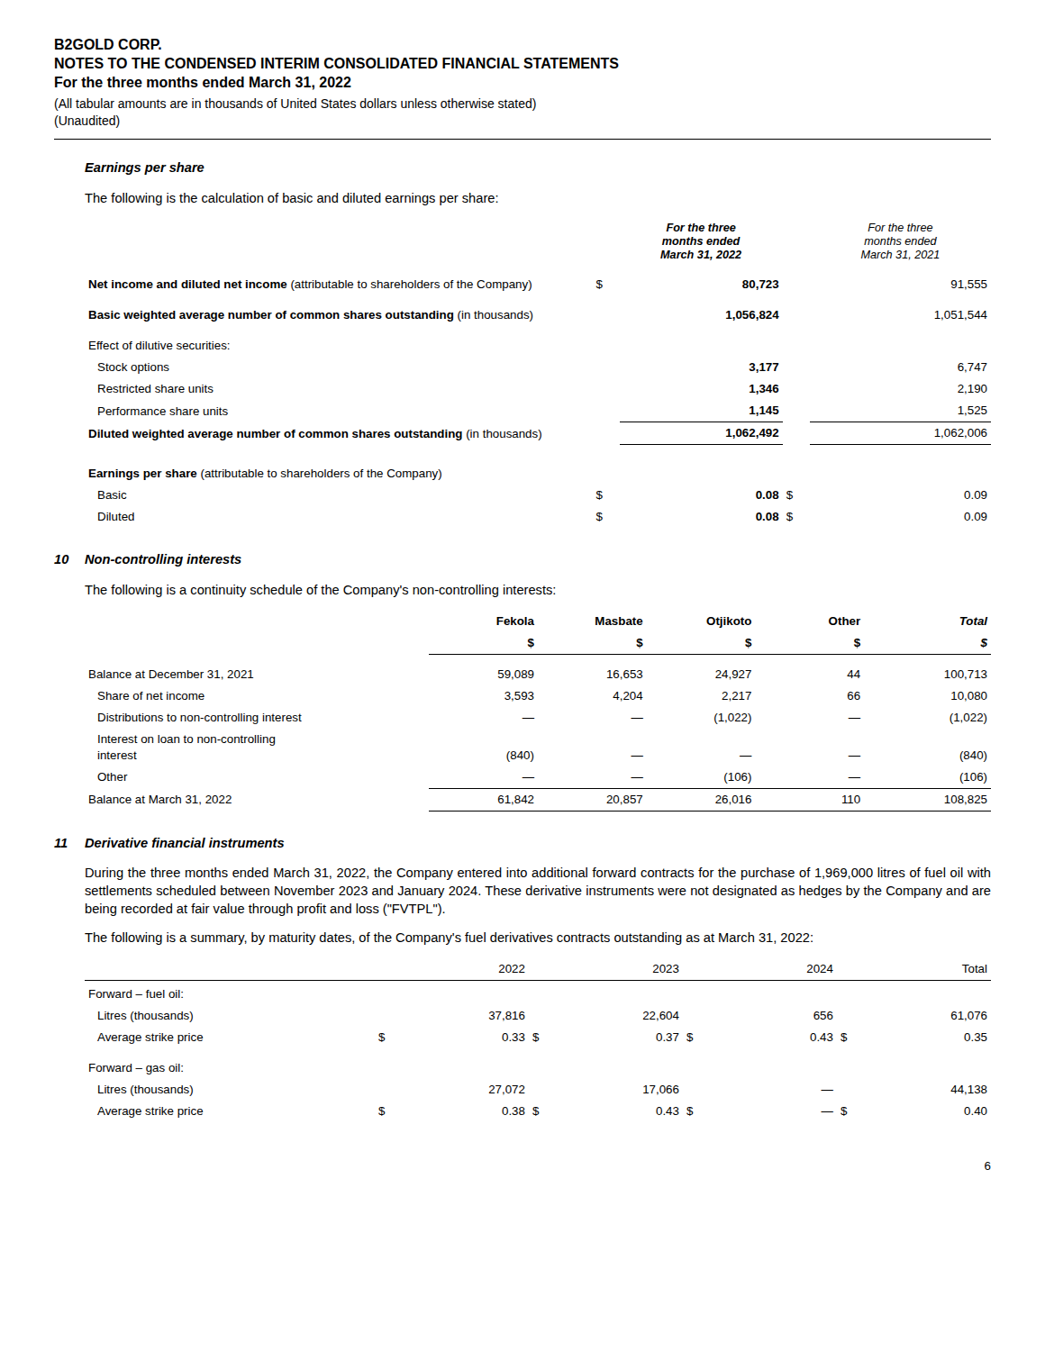B2GOLD CORP.
NOTES TO THE CONDENSED INTERIM CONSOLIDATED FINANCIAL STATEMENTS
For the three months ended March 31, 2022
(All tabular amounts are in thousands of United States dollars unless otherwise stated)
(Unaudited)
Earnings per share
The following is the calculation of basic and diluted earnings per share:
| | | For the three months ended March 31, 2022 | | For the three months ended March 31, 2021 |
| Net income and diluted net income (attributable to shareholders of the Company) | $ | 80,723 | | 91,555 |
| Basic weighted average number of common shares outstanding (in thousands) | | 1,056,824 | | 1,051,544 |
| Effect of dilutive securities: | | | | |
| Stock options | | 3,177 | | 6,747 |
| Restricted share units | | 1,346 | | 2,190 |
| Performance share units | | 1,145 | | 1,525 |
| Diluted weighted average number of common shares outstanding (in thousands) | | 1,062,492 | | 1,062,006 |
| Earnings per share (attributable to shareholders of the Company) | | | | |
| Basic | $ | 0.08 | $ | 0.09 |
| Diluted | $ | 0.08 | $ | 0.09 |
10
Non-controlling interests
The following is a continuity schedule of the Company's non-controlling interests:
| | Fekola | Masbate | Otjikoto | Other | Total |
| | $ | $ | $ | $ | $ |
| Balance at December 31, 2021 | 59,089 | 16,653 | 24,927 | 44 | 100,713 |
| Share of net income | 3,593 | 4,204 | 2,217 | 66 | 10,080 |
| Distributions to non-controlling interest | — | — | (1,022) | — | (1,022) |
| Interest on loan to non-controlling interest | (840) | — | — | — | (840) |
| Other | — | — | (106) | — | (106) |
| Balance at March 31, 2022 | 61,842 | 20,857 | 26,016 | 110 | 108,825 |
11
Derivative financial instruments
During the three months ended March 31, 2022, the Company entered into additional forward contracts for the purchase of 1,969,000 litres of fuel oil with settlements scheduled between November 2023 and January 2024. These derivative instruments were not designated as hedges by the Company and are being recorded at fair value through profit and loss ("FVTPL").
The following is a summary, by maturity dates, of the Company's fuel derivatives contracts outstanding as at March 31, 2022:
| | | 2022 | | 2023 | | 2024 | | Total |
| Forward – fuel oil: |
| Litres (thousands) | | 37,816 | | 22,604 | | 656 | | 61,076 |
| Average strike price | $ | 0.33 | $ | 0.37 | $ | 0.43 | $ | 0.35 |
| Forward – gas oil: | |
| Litres (thousands) | | 27,072 | | 17,066 | | — | | 44,138 |
| Average strike price | $ | 0.38 | $ | 0.43 | $ | — | $ | 0.40 |
6